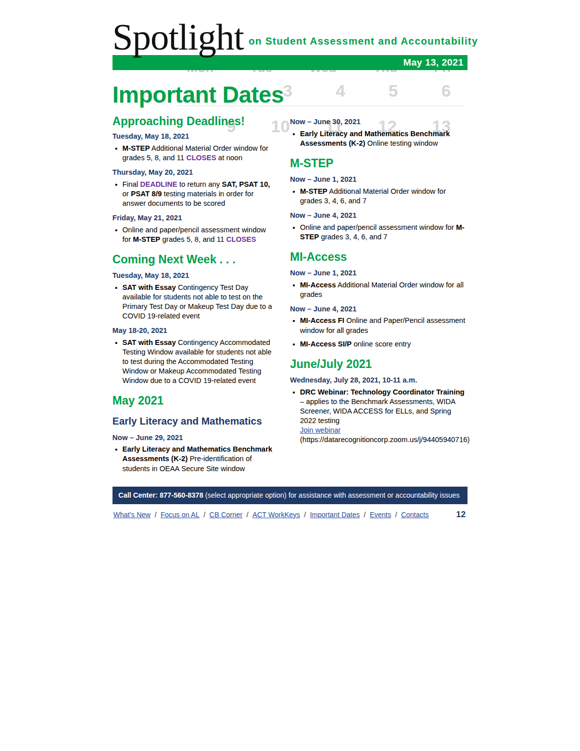Mon Tue Wed Thu Fri
3456
910111213
Spotlight
on Student Assessment and Accountability
May 13, 2021
Important Dates
Approaching Deadlines!
Tuesday, May 18, 2021
M-STEP Additional Material Order window for grades 5, 8, and 11 CLOSES at noon
Thursday, May 20, 2021
Final DEADLINE to return any SAT, PSAT 10, or PSAT 8/9 testing materials in order for answer documents to be scored
Friday, May 21, 2021
Online and paper/pencil assessment window for M-STEP grades 5, 8, and 11 CLOSES
Coming Next Week . . .
Tuesday, May 18, 2021
SAT with Essay Contingency Test Day available for students not able to test on the Primary Test Day or Makeup Test Day due to a COVID 19-related event
May 18-20, 2021
SAT with Essay Contingency Accommodated Testing Window available for students not able to test during the Accommodated Testing Window or Makeup Accommodated Testing Window due to a COVID 19-related event
May 2021
Early Literacy and Mathematics
Now – June 29, 2021
Early Literacy and Mathematics Benchmark Assessments (K-2) Pre-identification of students in OEAA Secure Site window
Now – June 30, 2021
Early Literacy and Mathematics Benchmark Assessments (K-2) Online testing window
M-STEP
Now – June 1, 2021
M-STEP Additional Material Order window for grades 3, 4, 6, and 7
Now – June 4, 2021
Online and paper/pencil assessment window for M-STEP grades 3, 4, 6, and 7
MI-Access
Now – June 1, 2021
MI-Access Additional Material Order window for all grades
Now – June 4, 2021
MI-Access FI Online and Paper/Pencil assessment window for all grades
MI-Access SI/P online score entry
June/July 2021
Wednesday, July 28, 2021, 10-11 a.m.
DRC Webinar: Technology Coordinator Training – applies to the Benchmark Assessments, WIDA Screener, WIDA ACCESS for ELLs, and Spring 2022 testing
Join webinar (https://datarecognitioncorp.zoom.us/j/94405940716)
Call Center: 877-560-8378 (select appropriate option) for assistance with assessment or accountability issues
What’s New/ Focus on AL/ CB Corner/ ACT WorkKeys/ Important Dates/ Events/ Contacts 12